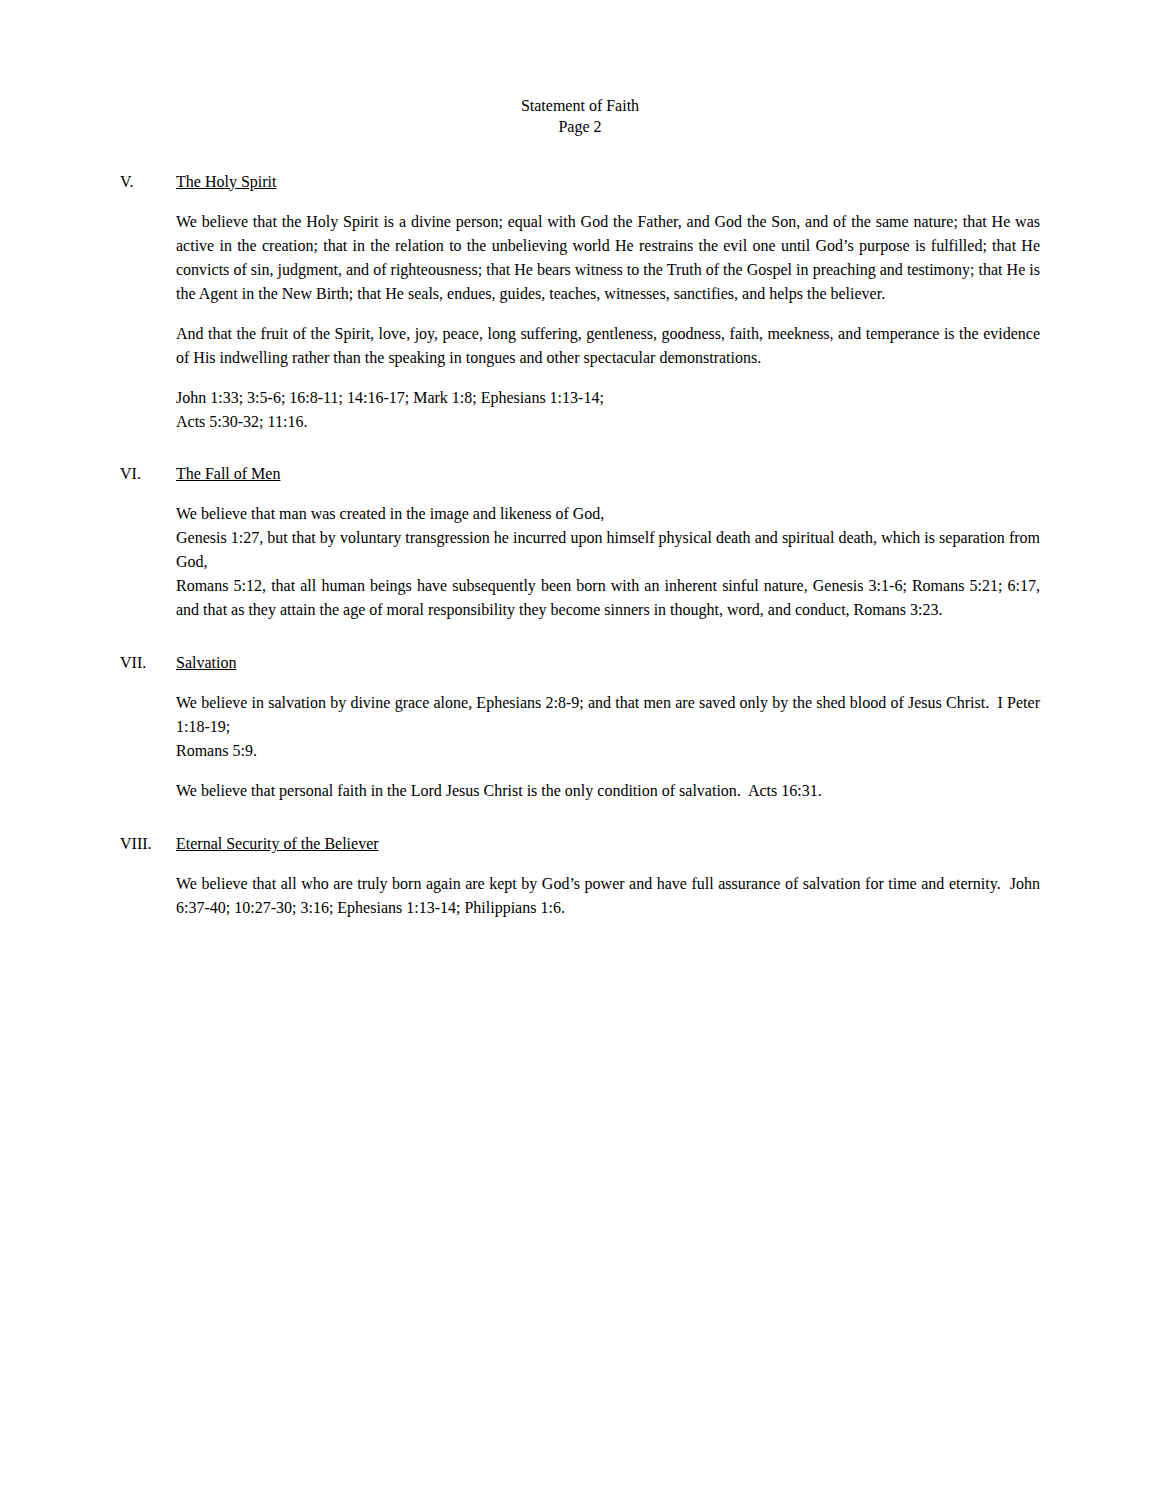Statement of Faith
Page 2
V. The Holy Spirit
We believe that the Holy Spirit is a divine person; equal with God the Father, and God the Son, and of the same nature; that He was active in the creation; that in the relation to the unbelieving world He restrains the evil one until God’s purpose is fulfilled; that He convicts of sin, judgment, and of righteousness; that He bears witness to the Truth of the Gospel in preaching and testimony; that He is the Agent in the New Birth; that He seals, endues, guides, teaches, witnesses, sanctifies, and helps the believer.
And that the fruit of the Spirit, love, joy, peace, long suffering, gentleness, goodness, faith, meekness, and temperance is the evidence of His indwelling rather than the speaking in tongues and other spectacular demonstrations.
John 1:33; 3:5-6; 16:8-11; 14:16-17; Mark 1:8; Ephesians 1:13-14;
Acts 5:30-32; 11:16.
VI. The Fall of Men
We believe that man was created in the image and likeness of God,
Genesis 1:27, but that by voluntary transgression he incurred upon himself physical death and spiritual death, which is separation from God,
Romans 5:12, that all human beings have subsequently been born with an inherent sinful nature, Genesis 3:1-6; Romans 5:21; 6:17, and that as they attain the age of moral responsibility they become sinners in thought, word, and conduct, Romans 3:23.
VII. Salvation
We believe in salvation by divine grace alone, Ephesians 2:8-9; and that men are saved only by the shed blood of Jesus Christ. I Peter 1:18-19;
Romans 5:9.
We believe that personal faith in the Lord Jesus Christ is the only condition of salvation. Acts 16:31.
VIII. Eternal Security of the Believer
We believe that all who are truly born again are kept by God’s power and have full assurance of salvation for time and eternity. John 6:37-40; 10:27-30; 3:16; Ephesians 1:13-14; Philippians 1:6.